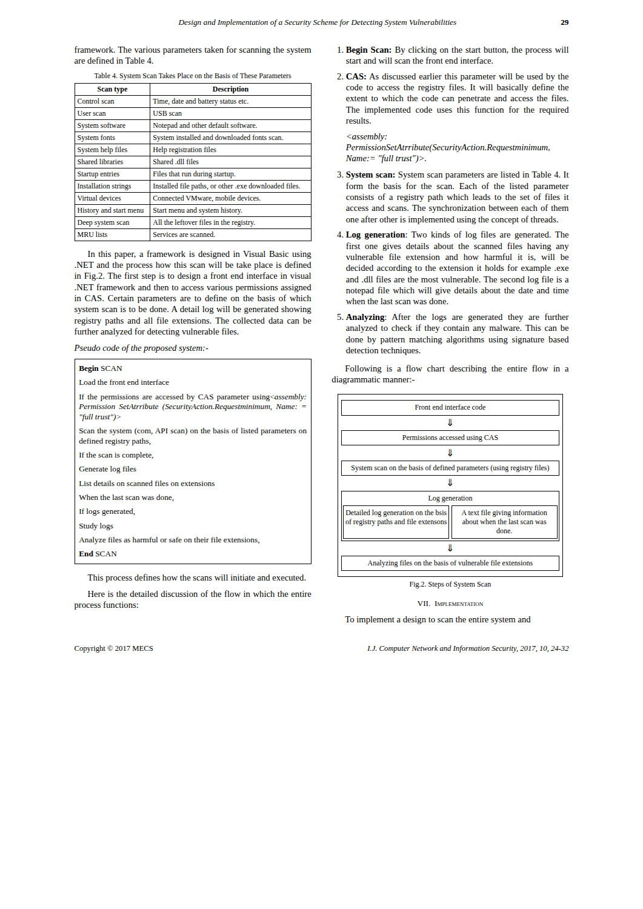Design and Implementation of a Security Scheme for Detecting System Vulnerabilities 29
framework. The various parameters taken for scanning the system are defined in Table 4.
Table 4. System Scan Takes Place on the Basis of These Parameters
| Scan type | Description |
| --- | --- |
| Control scan | Time, date and battery status etc. |
| User scan | USB scan |
| System software | Notepad and other default software. |
| System fonts | System installed and downloaded fonts scan. |
| System help files | Help registration files |
| Shared libraries | Shared .dll files |
| Startup entries | Files that run during startup. |
| Installation strings | Installed file paths, or other .exe downloaded files. |
| Virtual devices | Connected VMware, mobile devices. |
| History and start menu | Start menu and system history. |
| Deep system scan | All the leftover files in the registry. |
| MRU lists | Services are scanned. |
In this paper, a framework is designed in Visual Basic using .NET and the process how this scan will be take place is defined in Fig.2. The first step is to design a front end interface in visual .NET framework and then to access various permissions assigned in CAS. Certain parameters are to define on the basis of which system scan is to be done. A detail log will be generated showing registry paths and all file extensions. The collected data can be further analyzed for detecting vulnerable files.
Pseudo code of the proposed system:-
Begin SCAN
Load the front end interface
If the permissions are accessed by CAS parameter using<assembly: Permission SetAtrribute (SecurityAction.Requestminimum, Name: = "full trust")>
Scan the system (com, API scan) on the basis of listed parameters on defined registry paths,
If the scan is complete,
Generate log files
List details on scanned files on extensions
When the last scan was done,
If logs generated,
Study logs
Analyze files as harmful or safe on their file extensions,
End SCAN
This process defines how the scans will initiate and executed.
Here is the detailed discussion of the flow in which the entire process functions:
Begin Scan: By clicking on the start button, the process will start and will scan the front end interface.
CAS: As discussed earlier this parameter will be used by the code to access the registry files. It will basically define the extent to which the code can penetrate and access the files. The implemented code uses this function for the required results.
<assembly: PermissionSetAtrribute(SecurityAction.Requestminimum, Name:= "full trust")>.
System scan: System scan parameters are listed in Table 4. It form the basis for the scan. Each of the listed parameter consists of a registry path which leads to the set of files it access and scans. The synchronization between each of them one after other is implemented using the concept of threads.
Log generation: Two kinds of log files are generated. The first one gives details about the scanned files having any vulnerable file extension and how harmful it is, will be decided according to the extension it holds for example .exe and .dll files are the most vulnerable. The second log file is a notepad file which will give details about the date and time when the last scan was done.
Analyzing: After the logs are generated they are further analyzed to check if they contain any malware. This can be done by pattern matching algorithms using signature based detection techniques.
Following is a flow chart describing the entire flow in a diagrammatic manner:-
Front end interface code
⇓
Permissions accessed using CAS
⇓
System scan on the basis of defined parameters (using registry files)
⇓
Log generation
Detailed log generation on the bsis of registry paths and file extensons
A text file giving information about when the last scan was done.
⇓
Analyzing files on the basis of vulnerable file extensions
Fig.2. Steps of System Scan
VII. Implementation
To implement a design to scan the entire system and
Copyright © 2017 MECS I.J. Computer Network and Information Security, 2017, 10, 24-32